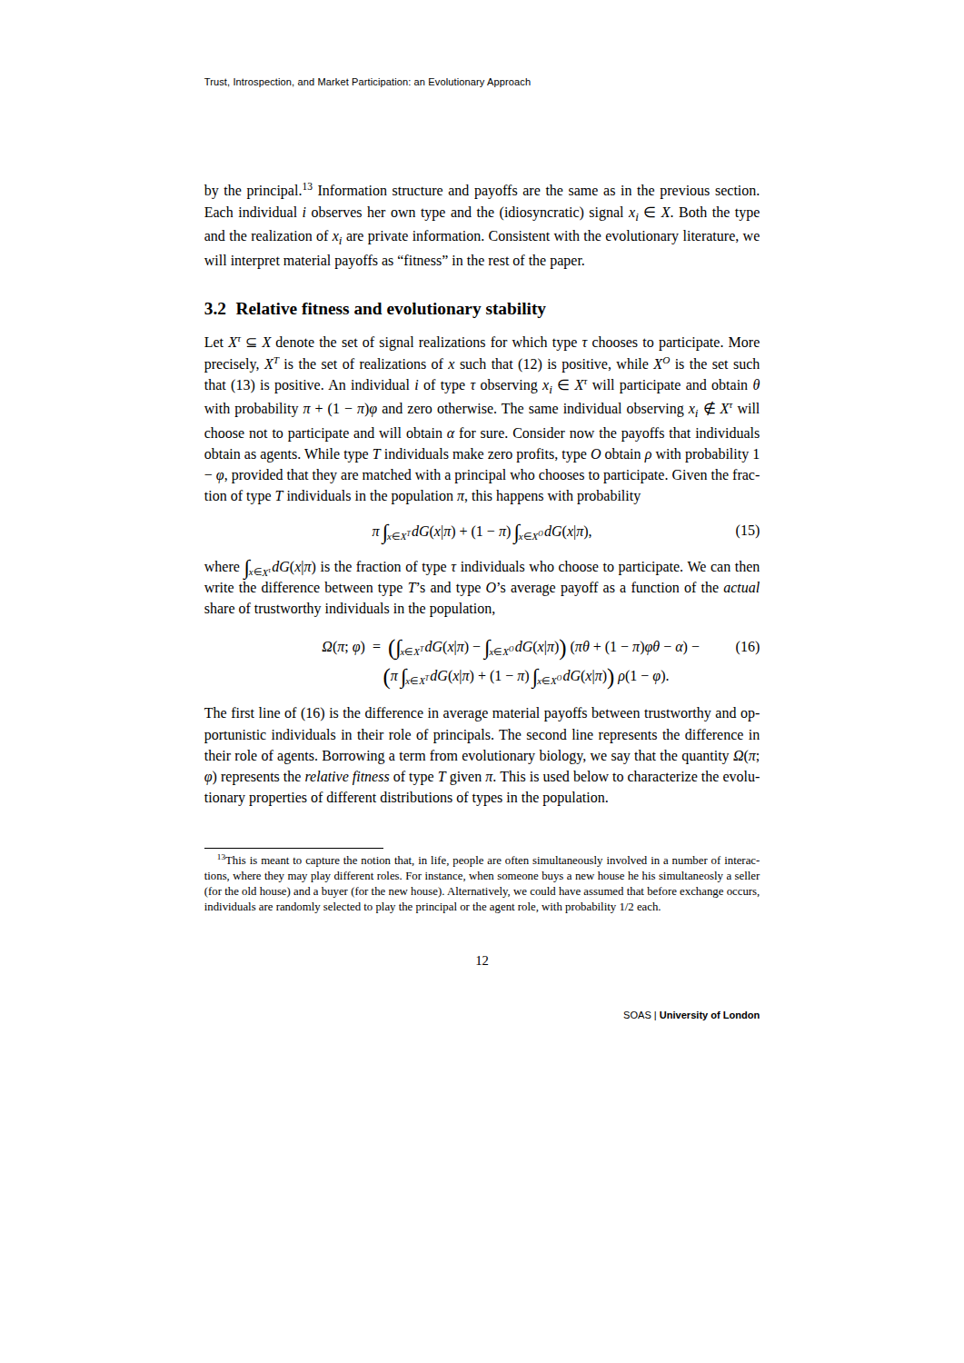Trust, Introspection, and Market Participation: an Evolutionary Approach
by the principal.13 Information structure and payoffs are the same as in the previous section. Each individual i observes her own type and the (idiosyncratic) signal xi ∈ X. Both the type and the realization of xi are private information. Consistent with the evolutionary literature, we will interpret material payoffs as “fitness” in the rest of the paper.
3.2 Relative fitness and evolutionary stability
Let Xτ ⊆ X denote the set of signal realizations for which type τ chooses to participate. More precisely, XT is the set of realizations of x such that (12) is positive, while XO is the set such that (13) is positive. An individual i of type τ observing xi ∈ Xτ will participate and obtain θ with probability π + (1 − π)φ and zero otherwise. The same individual observing xi ∉ Xτ will choose not to participate and will obtain α for sure. Consider now the payoffs that individuals obtain as agents. While type T individuals make zero profits, type O obtain ρ with probability 1 − φ, provided that they are matched with a principal who chooses to participate. Given the fraction of type T individuals in the population π, this happens with probability
π ∫x∈XT dG(x|π) + (1 − π) ∫x∈XO dG(x|π), (15)
where ∫x∈Xτ dG(x|π) is the fraction of type τ individuals who choose to participate. We can then write the difference between type T’s and type O’s average payoff as a function of the actual share of trustworthy individuals in the population,
(16) Ω(π; φ) = (∫x∈XT dG(x|π) − ∫x∈XO dG(x|π)) (πθ + (1 − π)φθ − α) − (π ∫x∈XT dG(x|π) + (1 − π) ∫x∈XO dG(x|π)) ρ(1 − φ).
The first line of (16) is the difference in average material payoffs between trustworthy and opportunistic individuals in their role of principals. The second line represents the difference in their role of agents. Borrowing a term from evolutionary biology, we say that the quantity Ω(π; φ) represents the relative fitness of type T given π. This is used below to characterize the evolutionary properties of different distributions of types in the population.
13This is meant to capture the notion that, in life, people are often simultaneously involved in a number of interactions, where they may play different roles. For instance, when someone buys a new house he his simultaneosly a seller (for the old house) and a buyer (for the new house). Alternatively, we could have assumed that before exchange occurs, individuals are randomly selected to play the principal or the agent role, with probability 1/2 each.
12
SOAS | University of London